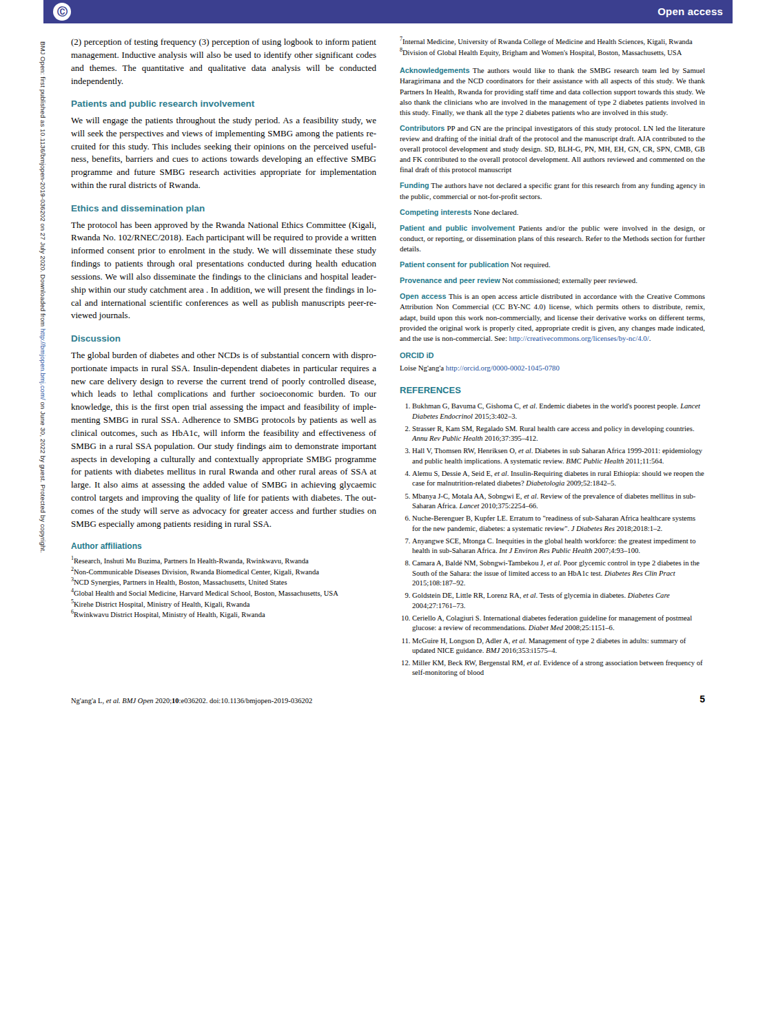Ⓒ
Open access
BMJ Open: first published as 10.1136/bmjopen-2019-036202 on 27 July 2020. Downloaded from http://bmjopen.bmj.com/ on June 30, 2022 by guest. Protected by copyright.
(2) perception of testing frequency (3) perception of using logbook to inform patient management. Inductive analysis will also be used to identify other significant codes and themes. The quantitative and qualitative data analysis will be conducted independently.
Patients and public research involvement
We will engage the patients throughout the study period. As a feasibility study, we will seek the perspectives and views of implementing SMBG among the patients recruited for this study. This includes seeking their opinions on the perceived usefulness, benefits, barriers and cues to actions towards developing an effective SMBG programme and future SMBG research activities appropriate for implementation within the rural districts of Rwanda.
Ethics and dissemination plan
The protocol has been approved by the Rwanda National Ethics Committee (Kigali, Rwanda No. 102/RNEC/2018). Each participant will be required to provide a written informed consent prior to enrolment in the study. We will disseminate these study findings to patients through oral presentations conducted during health education sessions. We will also disseminate the findings to the clinicians and hospital leadership within our study catchment area . In addition, we will present the findings in local and international scientific conferences as well as publish manuscripts peer-reviewed journals.
Discussion
The global burden of diabetes and other NCDs is of substantial concern with disproportionate impacts in rural SSA. Insulin-dependent diabetes in particular requires a new care delivery design to reverse the current trend of poorly controlled disease, which leads to lethal complications and further socioeconomic burden. To our knowledge, this is the first open trial assessing the impact and feasibility of implementing SMBG in rural SSA. Adherence to SMBG protocols by patients as well as clinical outcomes, such as HbA1c, will inform the feasibility and effectiveness of SMBG in a rural SSA population. Our study findings aim to demonstrate important aspects in developing a culturally and contextually appropriate SMBG programme for patients with diabetes mellitus in rural Rwanda and other rural areas of SSA at large. It also aims at assessing the added value of SMBG in achieving glycaemic control targets and improving the quality of life for patients with diabetes. The outcomes of the study will serve as advocacy for greater access and further studies on SMBG especially among patients residing in rural SSA.
Author affiliations
1Research, Inshuti Mu Buzima, Partners In Health-Rwanda, Rwinkwavu, Rwanda
2Non-Communicable Diseases Division, Rwanda Biomedical Center, Kigali, Rwanda
3NCD Synergies, Partners in Health, Boston, Massachusetts, United States
4Global Health and Social Medicine, Harvard Medical School, Boston, Massachusetts, USA
5Kirehe District Hospital, Ministry of Health, Kigali, Rwanda
6Rwinkwavu District Hospital, Ministry of Health, Kigali, Rwanda
7Internal Medicine, University of Rwanda College of Medicine and Health Sciences, Kigali, Rwanda
8Division of Global Health Equity, Brigham and Women's Hospital, Boston, Massachusetts, USA
Acknowledgements The authors would like to thank the SMBG research team led by Samuel Haragirimana and the NCD coordinators for their assistance with all aspects of this study. We thank Partners In Health, Rwanda for providing staff time and data collection support towards this study. We also thank the clinicians who are involved in the management of type 2 diabetes patients involved in this study. Finally, we thank all the type 2 diabetes patients who are involved in this study.
Contributors PP and GN are the principal investigators of this study protocol. LN led the literature review and drafting of the initial draft of the protocol and the manuscript draft. AJA contributed to the overall protocol development and study design. SD, BLH-G, PN, MH, EH, GN, CR, SPN, CMB, GB and FK contributed to the overall protocol development. All authors reviewed and commented on the final draft of this protocol manuscript
Funding The authors have not declared a specific grant for this research from any funding agency in the public, commercial or not-for-profit sectors.
Competing interests None declared.
Patient and public involvement Patients and/or the public were involved in the design, or conduct, or reporting, or dissemination plans of this research. Refer to the Methods section for further details.
Patient consent for publication Not required.
Provenance and peer review Not commissioned; externally peer reviewed.
Open access This is an open access article distributed in accordance with the Creative Commons Attribution Non Commercial (CC BY-NC 4.0) license, which permits others to distribute, remix, adapt, build upon this work non-commercially, and license their derivative works on different terms, provided the original work is properly cited, appropriate credit is given, any changes made indicated, and the use is non-commercial. See: http://creativecommons.org/licenses/by-nc/4.0/.
ORCID iD
Loise Ng'ang'a http://orcid.org/0000-0002-1045-0780
REFERENCES
Bukhman G, Bavuma C, Gishoma C, et al. Endemic diabetes in the world's poorest people. Lancet Diabetes Endocrinol 2015;3:402–3.
Strasser R, Kam SM, Regalado SM. Rural health care access and policy in developing countries. Annu Rev Public Health 2016;37:395–412.
Hall V, Thomsen RW, Henriksen O, et al. Diabetes in sub Saharan Africa 1999-2011: epidemiology and public health implications. A systematic review. BMC Public Health 2011;11:564.
Alemu S, Dessie A, Seid E, et al. Insulin-Requiring diabetes in rural Ethiopia: should we reopen the case for malnutrition-related diabetes? Diabetologia 2009;52:1842–5.
Mbanya J-C, Motala AA, Sobngwi E, et al. Review of the prevalence of diabetes mellitus in sub-Saharan Africa. Lancet 2010;375:2254–66.
Nuche-Berenguer B, Kupfer LE. Erratum to "readiness of sub-Saharan Africa healthcare systems for the new pandemic, diabetes: a systematic review". J Diabetes Res 2018;2018:1–2.
Anyangwe SCE, Mtonga C. Inequities in the global health workforce: the greatest impediment to health in sub-Saharan Africa. Int J Environ Res Public Health 2007;4:93–100.
Camara A, Baldé NM, Sobngwi-Tambekou J, et al. Poor glycemic control in type 2 diabetes in the South of the Sahara: the issue of limited access to an HbA1c test. Diabetes Res Clin Pract 2015;108:187–92.
Goldstein DE, Little RR, Lorenz RA, et al. Tests of glycemia in diabetes. Diabetes Care 2004;27:1761–73.
Ceriello A, Colagiuri S. International diabetes federation guideline for management of postmeal glucose: a review of recommendations. Diabet Med 2008;25:1151–6.
McGuire H, Longson D, Adler A, et al. Management of type 2 diabetes in adults: summary of updated NICE guidance. BMJ 2016;353:i1575–4.
Miller KM, Beck RW, Bergenstal RM, et al. Evidence of a strong association between frequency of self-monitoring of blood
Ng'ang'a L, et al. BMJ Open 2020;10:e036202. doi:10.1136/bmjopen-2019-036202
5